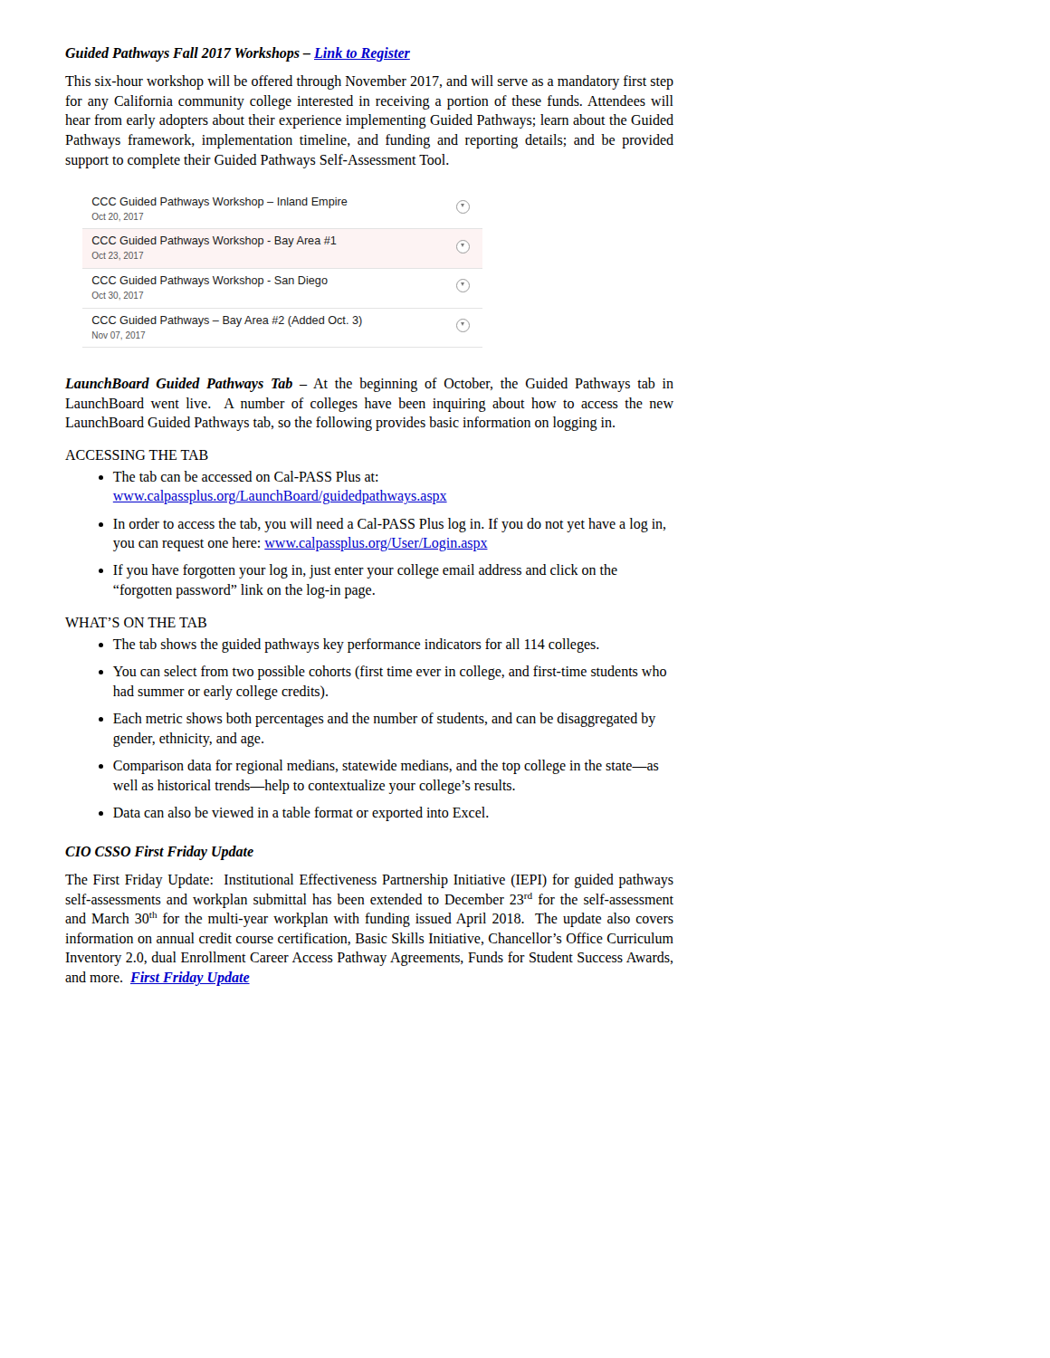Guided Pathways Fall 2017 Workshops – Link to Register
This six-hour workshop will be offered through November 2017, and will serve as a mandatory first step for any California community college interested in receiving a portion of these funds. Attendees will hear from early adopters about their experience implementing Guided Pathways; learn about the Guided Pathways framework, implementation timeline, and funding and reporting details; and be provided support to complete their Guided Pathways Self-Assessment Tool.
| CCC Guided Pathways Workshop – Inland Empire Oct 20, 2017 | |
| CCC Guided Pathways Workshop - Bay Area #1 Oct 23, 2017 | |
| CCC Guided Pathways Workshop - San Diego Oct 30, 2017 | |
| CCC Guided Pathways – Bay Area #2 (Added Oct. 3) Nov 07, 2017 | |
LaunchBoard Guided Pathways Tab – At the beginning of October, the Guided Pathways tab in LaunchBoard went live. A number of colleges have been inquiring about how to access the new LaunchBoard Guided Pathways tab, so the following provides basic information on logging in.
ACCESSING THE TAB
The tab can be accessed on Cal-PASS Plus at:
www.calpassplus.org/LaunchBoard/guidedpathways.aspx
In order to access the tab, you will need a Cal-PASS Plus log in. If you do not yet have a log in, you can request one here: www.calpassplus.org/User/Login.aspx
If you have forgotten your log in, just enter your college email address and click on the “forgotten password” link on the log-in page.
WHAT’S ON THE TAB
The tab shows the guided pathways key performance indicators for all 114 colleges.
You can select from two possible cohorts (first time ever in college, and first-time students who had summer or early college credits).
Each metric shows both percentages and the number of students, and can be disaggregated by gender, ethnicity, and age.
Comparison data for regional medians, statewide medians, and the top college in the state—as well as historical trends—help to contextualize your college’s results.
Data can also be viewed in a table format or exported into Excel.
CIO CSSO First Friday Update
The First Friday Update: Institutional Effectiveness Partnership Initiative (IEPI) for guided pathways self-assessments and workplan submittal has been extended to December 23rd for the self-assessment and March 30th for the multi-year workplan with funding issued April 2018. The update also covers information on annual credit course certification, Basic Skills Initiative, Chancellor’s Office Curriculum Inventory 2.0, dual Enrollment Career Access Pathway Agreements, Funds for Student Success Awards, and more. First Friday Update